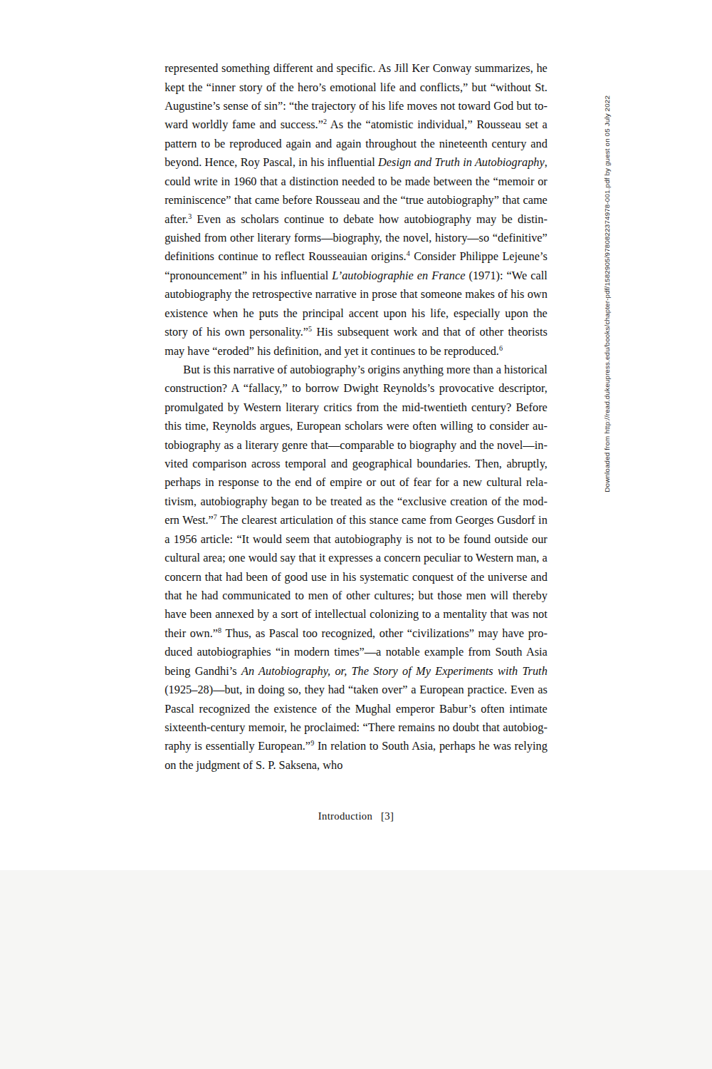Downloaded from http://read.dukeupress.edu/books/chapter-pdf/1582905/9780822374978-001.pdf by guest on 05 July 2022
represented something different and specific. As Jill Ker Conway summarizes, he kept the “inner story of the hero’s emotional life and conflicts,” but “without St. Augustine’s sense of sin”: “the trajectory of his life moves not toward God but toward worldly fame and success.”2 As the “atomistic individual,” Rousseau set a pattern to be reproduced again and again throughout the nineteenth century and beyond. Hence, Roy Pascal, in his influential Design and Truth in Autobiography, could write in 1960 that a distinction needed to be made between the “memoir or reminiscence” that came before Rousseau and the “true autobiography” that came after.3 Even as scholars continue to debate how autobiography may be distinguished from other literary forms—biography, the novel, history—so “definitive” definitions continue to reflect Rousseauian origins.4 Consider Philippe Lejeune’s “pronouncement” in his influential L’autobiographie en France (1971): “We call autobiography the retrospective narrative in prose that someone makes of his own existence when he puts the principal accent upon his life, especially upon the story of his own personality.”5 His subsequent work and that of other theorists may have “eroded” his definition, and yet it continues to be reproduced.6
But is this narrative of autobiography’s origins anything more than a historical construction? A “fallacy,” to borrow Dwight Reynolds’s provocative descriptor, promulgated by Western literary critics from the mid-twentieth century? Before this time, Reynolds argues, European scholars were often willing to consider autobiography as a literary genre that—comparable to biography and the novel—invited comparison across temporal and geographical boundaries. Then, abruptly, perhaps in response to the end of empire or out of fear for a new cultural relativism, autobiography began to be treated as the “exclusive creation of the modern West.”7 The clearest articulation of this stance came from Georges Gusdorf in a 1956 article: “It would seem that autobiography is not to be found outside our cultural area; one would say that it expresses a concern peculiar to Western man, a concern that had been of good use in his systematic conquest of the universe and that he had communicated to men of other cultures; but those men will thereby have been annexed by a sort of intellectual colonizing to a mentality that was not their own.”8 Thus, as Pascal too recognized, other “civilizations” may have produced autobiographies “in modern times”—a notable example from South Asia being Gandhi’s An Autobiography, or, The Story of My Experiments with Truth (1925–28)—but, in doing so, they had “taken over” a European practice. Even as Pascal recognized the existence of the Mughal emperor Babur’s often intimate sixteenth-century memoir, he proclaimed: “There remains no doubt that autobiography is essentially European.”9 In relation to South Asia, perhaps he was relying on the judgment of S. P. Saksena, who
Introduction [3]